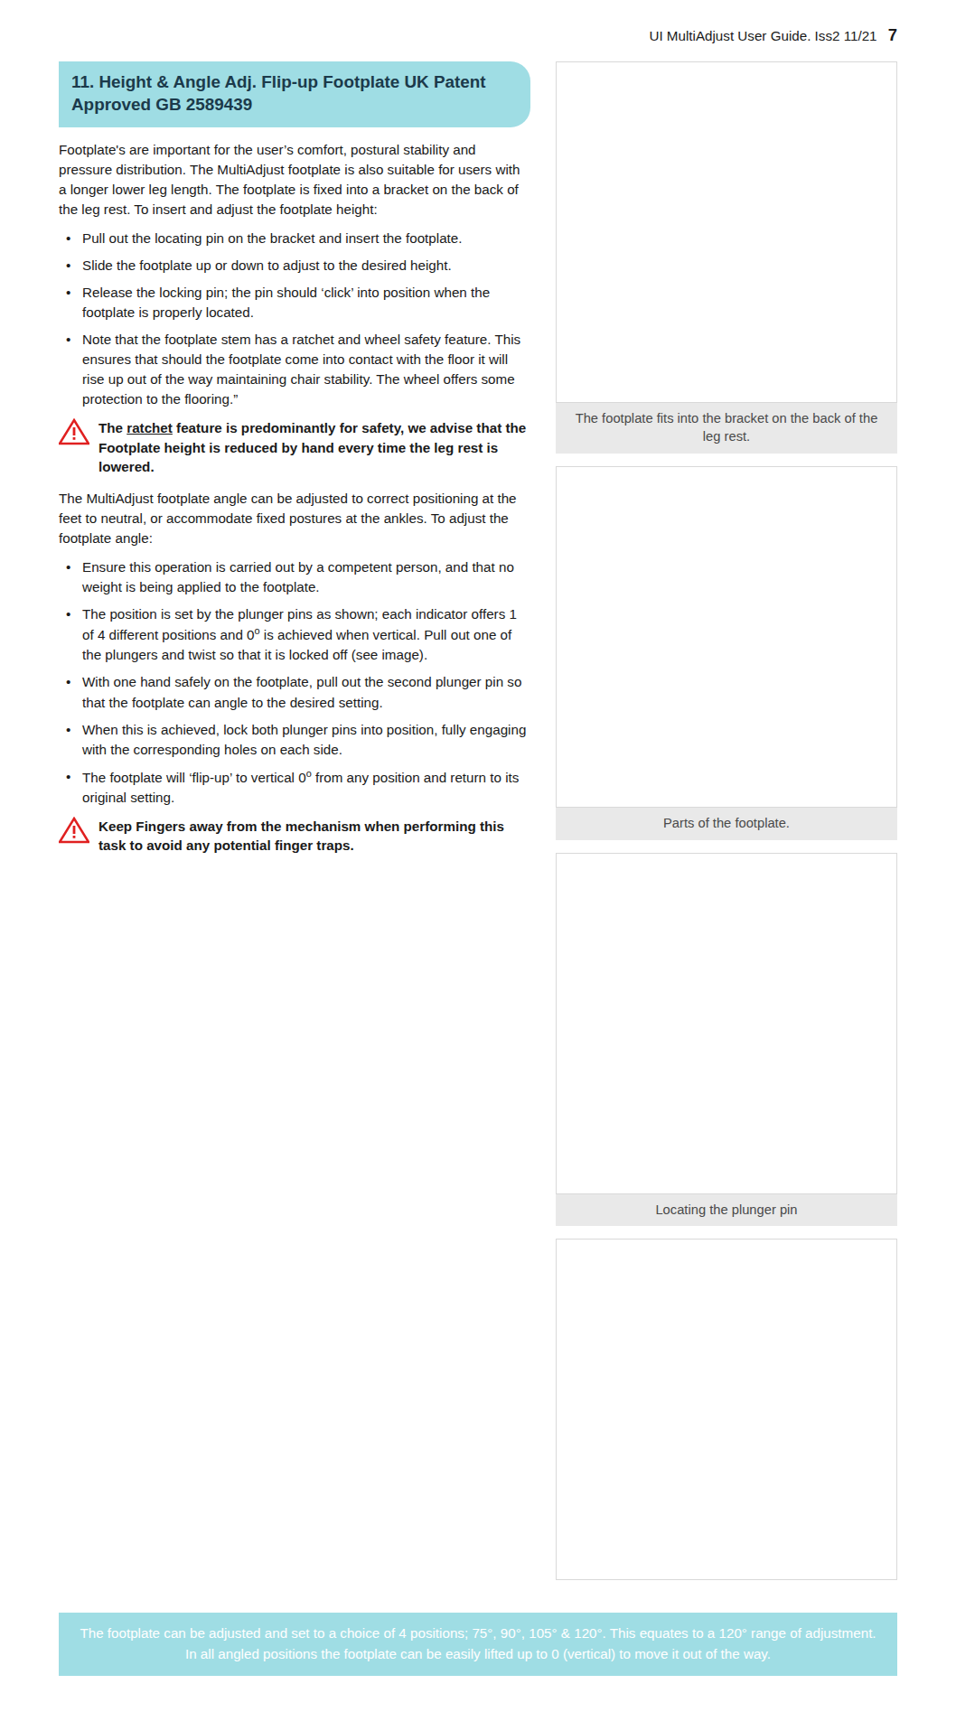UI MultiAdjust User Guide. Iss2 11/21 7
11. Height & Angle Adj. Flip-up Footplate UK Patent Approved GB 2589439
Footplate's are important for the user’s comfort, postural stability and pressure distribution. The MultiAdjust footplate is also suitable for users with a longer lower leg length. The footplate is fixed into a bracket on the back of the leg rest. To insert and adjust the footplate height:
Pull out the locating pin on the bracket and insert the footplate.
Slide the footplate up or down to adjust to the desired height.
Release the locking pin; the pin should ‘click’ into position when the footplate is properly located.
Note that the footplate stem has a ratchet and wheel safety feature. This ensures that should the footplate come into contact with the floor it will rise up out of the way maintaining chair stability. The wheel offers some protection to the flooring.”
The ratchet feature is predominantly for safety, we advise that the Footplate height is reduced by hand every time the leg rest is lowered.
The MultiAdjust footplate angle can be adjusted to correct positioning at the feet to neutral, or accommodate fixed postures at the ankles. To adjust the footplate angle:
Ensure this operation is carried out by a competent person, and that no weight is being applied to the footplate.
The position is set by the plunger pins as shown; each indicator offers 1 of 4 different positions and 0o is achieved when vertical. Pull out one of the plungers and twist so that it is locked off (see image).
With one hand safely on the footplate, pull out the second plunger pin so that the footplate can angle to the desired setting.
When this is achieved, lock both plunger pins into position, fully engaging with the corresponding holes on each side.
The footplate will ‘flip-up’ to vertical 0o from any position and return to its original setting.
Keep Fingers away from the mechanism when performing this task to avoid any potential finger traps.
The footplate fits into the bracket on the back of the leg rest.
Parts of the footplate.
Locating the plunger pin
The footplate can be adjusted and set to a choice of 4 positions; 75°, 90°, 105° & 120°. This equates to a 120° range of adjustment. In all angled positions the footplate can be easily lifted up to 0 (vertical) to move it out of the way.